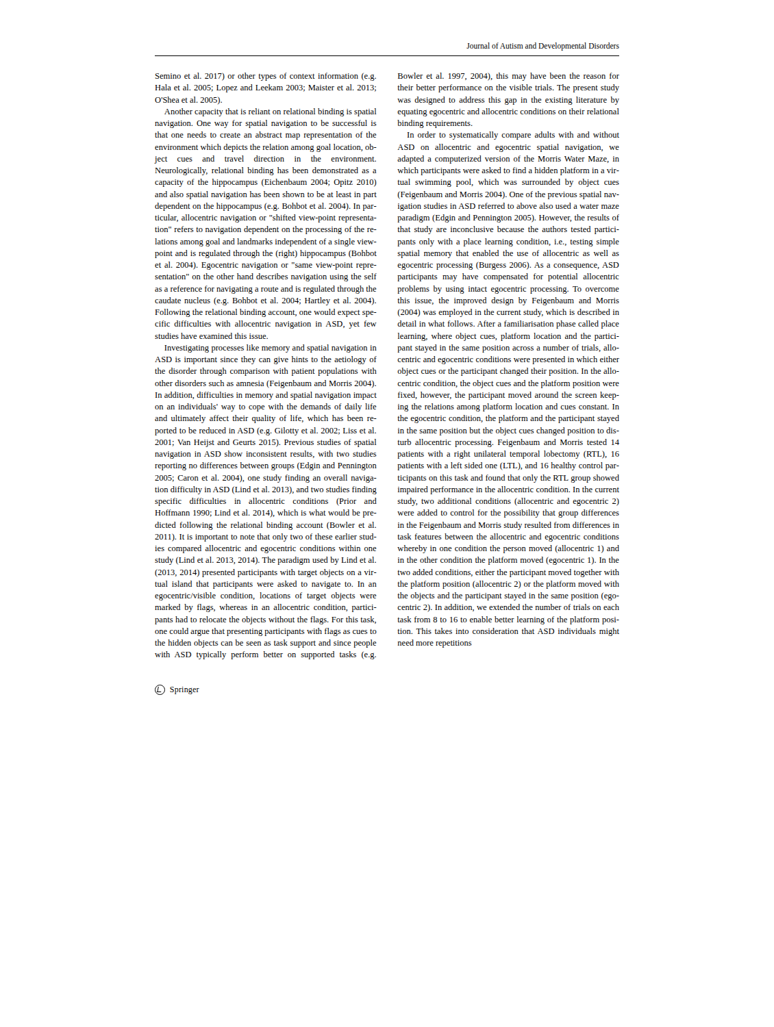Journal of Autism and Developmental Disorders
Semino et al. 2017) or other types of context information (e.g. Hala et al. 2005; Lopez and Leekam 2003; Maister et al. 2013; O'Shea et al. 2005).
Another capacity that is reliant on relational binding is spatial navigation. One way for spatial navigation to be successful is that one needs to create an abstract map representation of the environment which depicts the relation among goal location, object cues and travel direction in the environment. Neurologically, relational binding has been demonstrated as a capacity of the hippocampus (Eichenbaum 2004; Opitz 2010) and also spatial navigation has been shown to be at least in part dependent on the hippocampus (e.g. Bohbot et al. 2004). In particular, allocentric navigation or "shifted view-point representation" refers to navigation dependent on the processing of the relations among goal and landmarks independent of a single view-point and is regulated through the (right) hippocampus (Bohbot et al. 2004). Egocentric navigation or "same view-point representation" on the other hand describes navigation using the self as a reference for navigating a route and is regulated through the caudate nucleus (e.g. Bohbot et al. 2004; Hartley et al. 2004). Following the relational binding account, one would expect specific difficulties with allocentric navigation in ASD, yet few studies have examined this issue.
Investigating processes like memory and spatial navigation in ASD is important since they can give hints to the aetiology of the disorder through comparison with patient populations with other disorders such as amnesia (Feigenbaum and Morris 2004). In addition, difficulties in memory and spatial navigation impact on an individuals' way to cope with the demands of daily life and ultimately affect their quality of life, which has been reported to be reduced in ASD (e.g. Gilotty et al. 2002; Liss et al. 2001; Van Heijst and Geurts 2015). Previous studies of spatial navigation in ASD show inconsistent results, with two studies reporting no differences between groups (Edgin and Pennington 2005; Caron et al. 2004), one study finding an overall navigation difficulty in ASD (Lind et al. 2013), and two studies finding specific difficulties in allocentric conditions (Prior and Hoffmann 1990; Lind et al. 2014), which is what would be predicted following the relational binding account (Bowler et al. 2011). It is important to note that only two of these earlier studies compared allocentric and egocentric conditions within one study (Lind et al. 2013, 2014). The paradigm used by Lind et al. (2013, 2014) presented participants with target objects on a virtual island that participants were asked to navigate to. In an egocentric/visible condition, locations of target objects were marked by flags, whereas in an allocentric condition, participants had to relocate the objects without the flags. For this task, one could argue that presenting participants with flags as cues to the hidden objects can be seen as task support and since people with ASD typically perform better on supported tasks (e.g. Bowler et al. 1997, 2004), this may have been the reason for their better performance on the visible trials. The present study was designed to address this gap in the existing literature by equating egocentric and allocentric conditions on their relational binding requirements.
In order to systematically compare adults with and without ASD on allocentric and egocentric spatial navigation, we adapted a computerized version of the Morris Water Maze, in which participants were asked to find a hidden platform in a virtual swimming pool, which was surrounded by object cues (Feigenbaum and Morris 2004). One of the previous spatial navigation studies in ASD referred to above also used a water maze paradigm (Edgin and Pennington 2005). However, the results of that study are inconclusive because the authors tested participants only with a place learning condition, i.e., testing simple spatial memory that enabled the use of allocentric as well as egocentric processing (Burgess 2006). As a consequence, ASD participants may have compensated for potential allocentric problems by using intact egocentric processing. To overcome this issue, the improved design by Feigenbaum and Morris (2004) was employed in the current study, which is described in detail in what follows. After a familiarisation phase called place learning, where object cues, platform location and the participant stayed in the same position across a number of trials, allocentric and egocentric conditions were presented in which either object cues or the participant changed their position. In the allocentric condition, the object cues and the platform position were fixed, however, the participant moved around the screen keeping the relations among platform location and cues constant. In the egocentric condition, the platform and the participant stayed in the same position but the object cues changed position to disturb allocentric processing. Feigenbaum and Morris tested 14 patients with a right unilateral temporal lobectomy (RTL), 16 patients with a left sided one (LTL), and 16 healthy control participants on this task and found that only the RTL group showed impaired performance in the allocentric condition. In the current study, two additional conditions (allocentric and egocentric 2) were added to control for the possibility that group differences in the Feigenbaum and Morris study resulted from differences in task features between the allocentric and egocentric conditions whereby in one condition the person moved (allocentric 1) and in the other condition the platform moved (egocentric 1). In the two added conditions, either the participant moved together with the platform position (allocentric 2) or the platform moved with the objects and the participant stayed in the same position (egocentric 2). In addition, we extended the number of trials on each task from 8 to 16 to enable better learning of the platform position. This takes into consideration that ASD individuals might need more repetitions
Springer